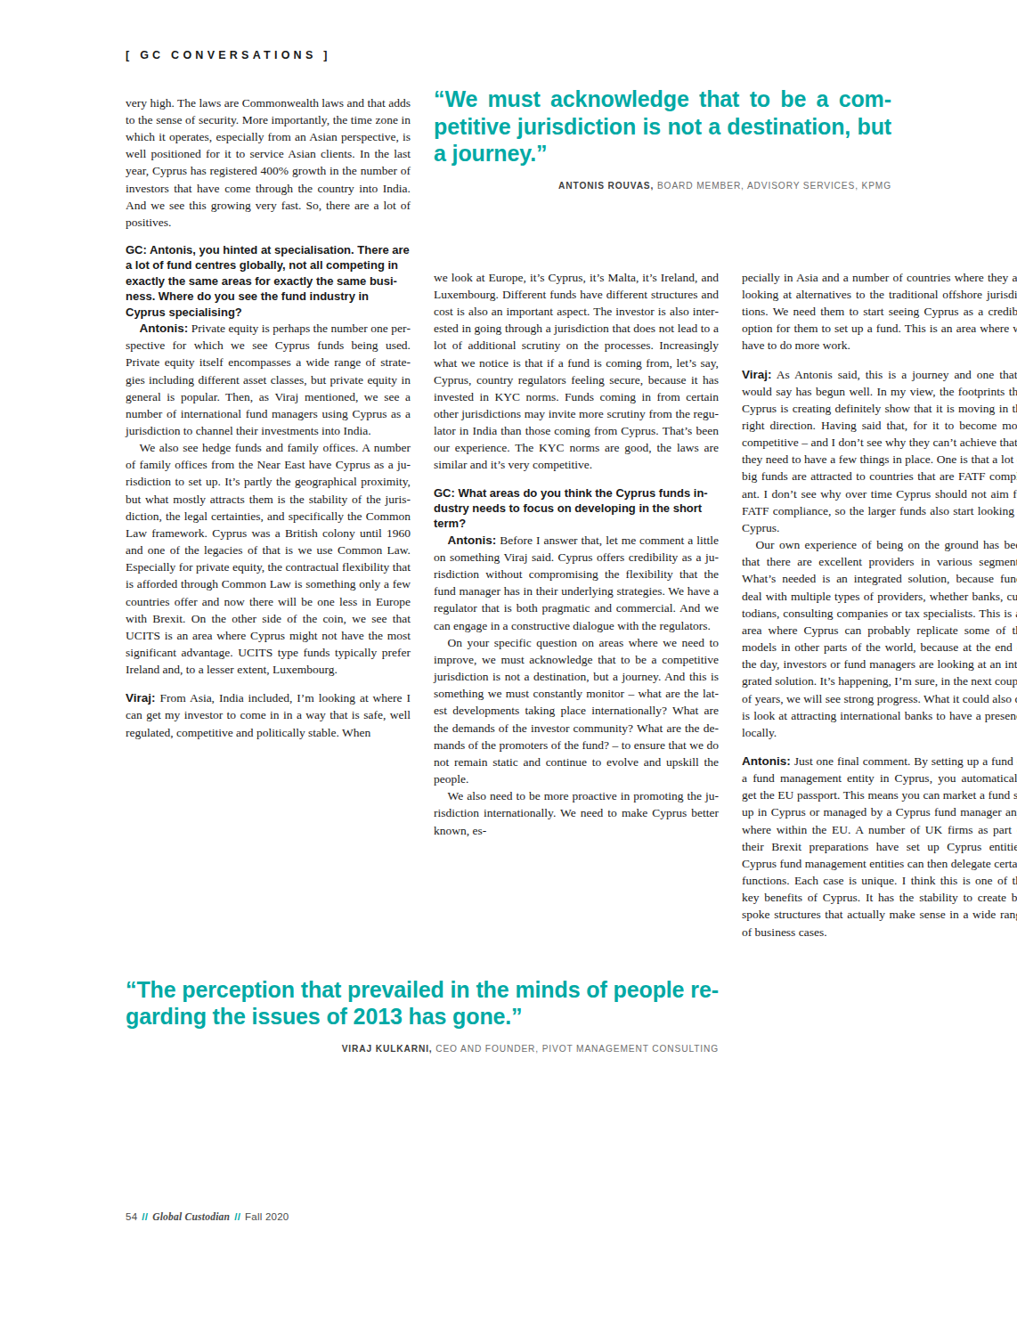[ GC Conversations ]
“We must acknowledge that to be a competitive jurisdiction is not a destination, but a journey.”
Antonis Rouvas, Board Member, Advisory Services, KPMG
very high. The laws are Commonwealth laws and that adds to the sense of security. More importantly, the time zone in which it operates, especially from an Asian perspective, is well positioned for it to service Asian clients. In the last year, Cyprus has registered 400% growth in the number of investors that have come through the country into India. And we see this growing very fast. So, there are a lot of positives.
GC: Antonis, you hinted at specialisation. There are a lot of fund centres globally, not all competing in exactly the same areas for exactly the same business. Where do you see the fund industry in Cyprus specialising?
Antonis: Private equity is perhaps the number one perspective for which we see Cyprus funds being used. Private equity itself encompasses a wide range of strategies including different asset classes, but private equity in general is popular. Then, as Viraj mentioned, we see a number of international fund managers using Cyprus as a jurisdiction to channel their investments into India.
We also see hedge funds and family offices. A number of family offices from the Near East have Cyprus as a jurisdiction to set up. It’s partly the geographical proximity, but what mostly attracts them is the stability of the jurisdiction, the legal certainties, and specifically the Common Law framework. Cyprus was a British colony until 1960 and one of the legacies of that is we use Common Law. Especially for private equity, the contractual flexibility that is afforded through Common Law is something only a few countries offer and now there will be one less in Europe with Brexit. On the other side of the coin, we see that UCITS is an area where Cyprus might not have the most significant advantage. UCITS type funds typically prefer Ireland and, to a lesser extent, Luxembourg.
Viraj: From Asia, India included, I’m looking at where I can get my investor to come in in a way that is safe, well regulated, competitive and politically stable. When
we look at Europe, it’s Cyprus, it’s Malta, it’s Ireland, and Luxembourg. Different funds have different structures and cost is also an important aspect. The investor is also interested in going through a jurisdiction that does not lead to a lot of additional scrutiny on the processes. Increasingly what we notice is that if a fund is coming from, let’s say, Cyprus, country regulators feeling secure, because it has invested in KYC norms. Funds coming in from certain other jurisdictions may invite more scrutiny from the regulator in India than those coming from Cyprus. That’s been our experience. The KYC norms are good, the laws are similar and it’s very competitive.
GC: What areas do you think the Cyprus funds industry needs to focus on developing in the short term?
Antonis: Before I answer that, let me comment a little on something Viraj said. Cyprus offers credibility as a jurisdiction without compromising the flexibility that the fund manager has in their underlying strategies. We have a regulator that is both pragmatic and commercial. And we can engage in a constructive dialogue with the regulators.
On your specific question on areas where we need to improve, we must acknowledge that to be a competitive jurisdiction is not a destination, but a journey. And this is something we must constantly monitor – what are the latest developments taking place internationally? What are the demands of the investor community? What are the demands of the promoters of the fund? – to ensure that we do not remain static and continue to evolve and upskill the people.
We also need to be more proactive in promoting the jurisdiction internationally. We need to make Cyprus better known, es-
pecially in Asia and a number of countries where they are looking at alternatives to the traditional offshore jurisdictions. We need them to start seeing Cyprus as a credible option for them to set up a fund. This is an area where we have to do more work.
Viraj: As Antonis said, this is a journey and one that I would say has begun well. In my view, the footprints that Cyprus is creating definitely show that it is moving in the right direction. Having said that, for it to become more competitive – and I don’t see why they can’t achieve that – they need to have a few things in place. One is that a lot of big funds are attracted to countries that are FATF compliant. I don’t see why over time Cyprus should not aim for FATF compliance, so the larger funds also start looking at Cyprus.
Our own experience of being on the ground has been that there are excellent providers in various segments. What’s needed is an integrated solution, because funds deal with multiple types of providers, whether banks, custodians, consulting companies or tax specialists. This is an area where Cyprus can probably replicate some of the models in other parts of the world, because at the end of the day, investors or fund managers are looking at an integrated solution. It’s happening, I’m sure, in the next couple of years, we will see strong progress. What it could also do is look at attracting international banks to have a presence locally.
Antonis: Just one final comment. By setting up a fund or a fund management entity in Cyprus, you automatically get the EU passport. This means you can market a fund set up in Cyprus or managed by a Cyprus fund manager anywhere within the EU. A number of UK firms as part of their Brexit preparations have set up Cyprus entities. Cyprus fund management entities can then delegate certain functions. Each case is unique. I think this is one of the key benefits of Cyprus. It has the stability to create bespoke structures that actually make sense in a wide range of business cases.
“The perception that prevailed in the minds of people regarding the issues of 2013 has gone.”
Viraj Kulkarni, CEO and Founder, Pivot Management Consulting
54//Global Custodian//Fall 2020